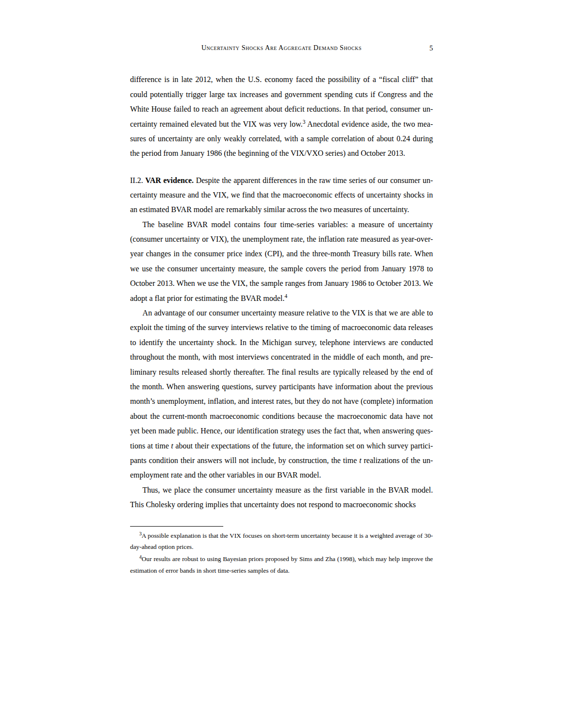Uncertainty Shocks Are Aggregate Demand Shocks 5
difference is in late 2012, when the U.S. economy faced the possibility of a “fiscal cliff” that could potentially trigger large tax increases and government spending cuts if Congress and the White House failed to reach an agreement about deficit reductions. In that period, consumer uncertainty remained elevated but the VIX was very low.3 Anecdotal evidence aside, the two measures of uncertainty are only weakly correlated, with a sample correlation of about 0.24 during the period from January 1986 (the beginning of the VIX/VXO series) and October 2013.
II.2. VAR evidence. Despite the apparent differences in the raw time series of our consumer uncertainty measure and the VIX, we find that the macroeconomic effects of uncertainty shocks in an estimated BVAR model are remarkably similar across the two measures of uncertainty.
The baseline BVAR model contains four time-series variables: a measure of uncertainty (consumer uncertainty or VIX), the unemployment rate, the inflation rate measured as year-over-year changes in the consumer price index (CPI), and the three-month Treasury bills rate. When we use the consumer uncertainty measure, the sample covers the period from January 1978 to October 2013. When we use the VIX, the sample ranges from January 1986 to October 2013. We adopt a flat prior for estimating the BVAR model.4
An advantage of our consumer uncertainty measure relative to the VIX is that we are able to exploit the timing of the survey interviews relative to the timing of macroeconomic data releases to identify the uncertainty shock. In the Michigan survey, telephone interviews are conducted throughout the month, with most interviews concentrated in the middle of each month, and preliminary results released shortly thereafter. The final results are typically released by the end of the month. When answering questions, survey participants have information about the previous month’s unemployment, inflation, and interest rates, but they do not have (complete) information about the current-month macroeconomic conditions because the macroeconomic data have not yet been made public. Hence, our identification strategy uses the fact that, when answering questions at time t about their expectations of the future, the information set on which survey participants condition their answers will not include, by construction, the time t realizations of the unemployment rate and the other variables in our BVAR model.
Thus, we place the consumer uncertainty measure as the first variable in the BVAR model. This Cholesky ordering implies that uncertainty does not respond to macroeconomic shocks
3A possible explanation is that the VIX focuses on short-term uncertainty because it is a weighted average of 30-day-ahead option prices.
4Our results are robust to using Bayesian priors proposed by Sims and Zha (1998), which may help improve the estimation of error bands in short time-series samples of data.